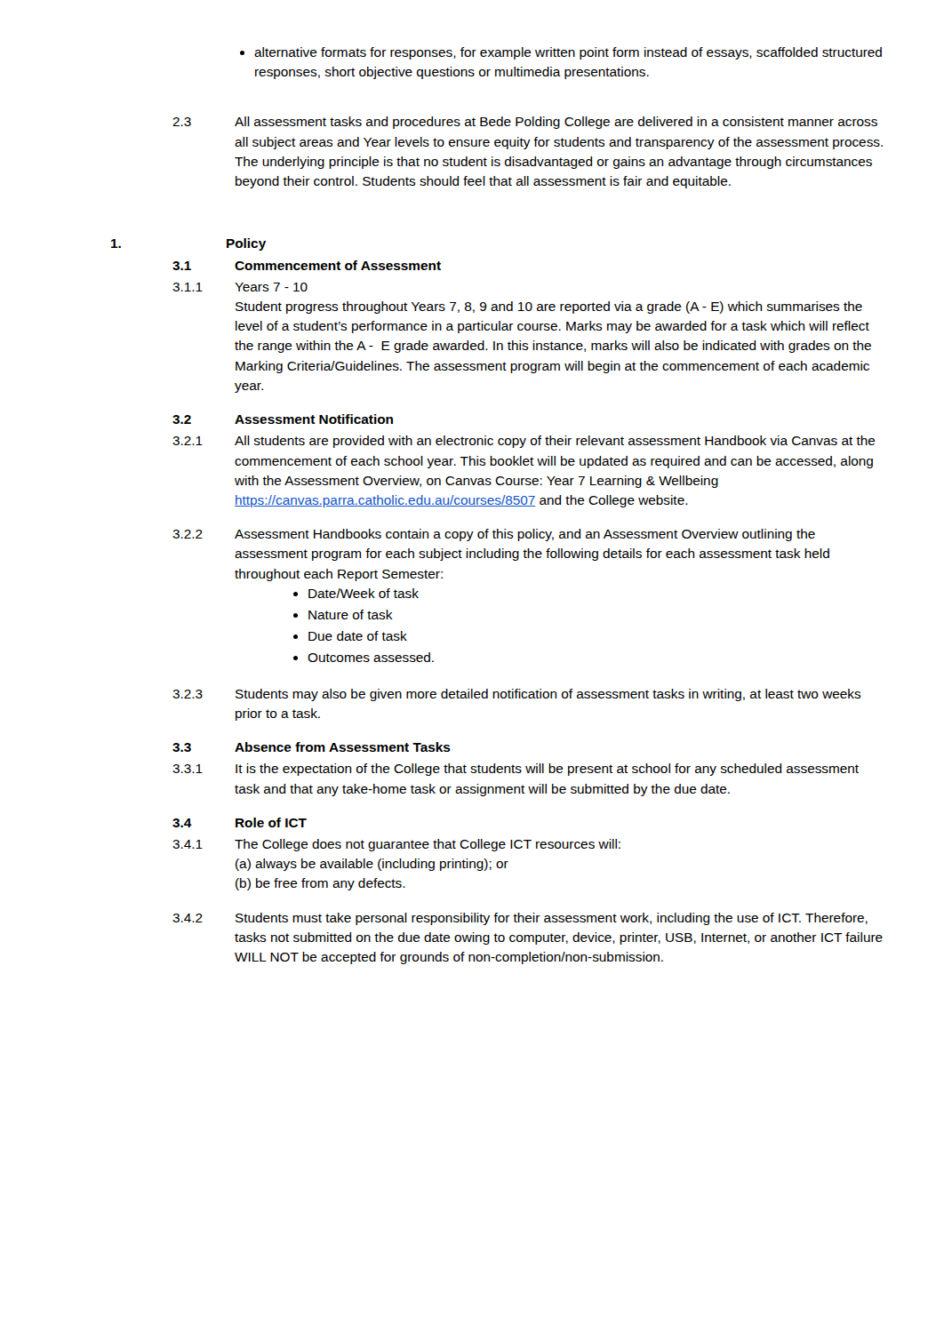alternative formats for responses, for example written point form instead of essays, scaffolded structured responses, short objective questions or multimedia presentations.
2.3
All assessment tasks and procedures at Bede Polding College are delivered in a consistent manner across all subject areas and Year levels to ensure equity for students and transparency of the assessment process. The underlying principle is that no student is disadvantaged or gains an advantage through circumstances beyond their control. Students should feel that all assessment is fair and equitable.
1.
Policy
3.1
Commencement of Assessment
3.1.1
Years 7 - 10
Student progress throughout Years 7, 8, 9 and 10 are reported via a grade (A - E) which summarises the level of a student’s performance in a particular course. Marks may be awarded for a task which will reflect the range within the A - E grade awarded. In this instance, marks will also be indicated with grades on the Marking Criteria/Guidelines. The assessment program will begin at the commencement of each academic year.
3.2
Assessment Notification
3.2.1
All students are provided with an electronic copy of their relevant assessment Handbook via Canvas at the commencement of each school year. This booklet will be updated as required and can be accessed, along with the Assessment Overview, on Canvas Course: Year 7 Learning & Wellbeing https://canvas.parra.catholic.edu.au/courses/8507 and the College website.
3.2.2
Assessment Handbooks contain a copy of this policy, and an Assessment Overview outlining the assessment program for each subject including the following details for each assessment task held throughout each Report Semester:
Date/Week of task
Nature of task
Due date of task
Outcomes assessed.
3.2.3
Students may also be given more detailed notification of assessment tasks in writing, at least two weeks prior to a task.
3.3
Absence from Assessment Tasks
3.3.1
It is the expectation of the College that students will be present at school for any scheduled assessment task and that any take-home task or assignment will be submitted by the due date.
3.4
Role of ICT
3.4.1
The College does not guarantee that College ICT resources will:
(a) always be available (including printing); or
(b) be free from any defects.
3.4.2
Students must take personal responsibility for their assessment work, including the use of ICT. Therefore, tasks not submitted on the due date owing to computer, device, printer, USB, Internet, or another ICT failure WILL NOT be accepted for grounds of non-completion/non-submission.